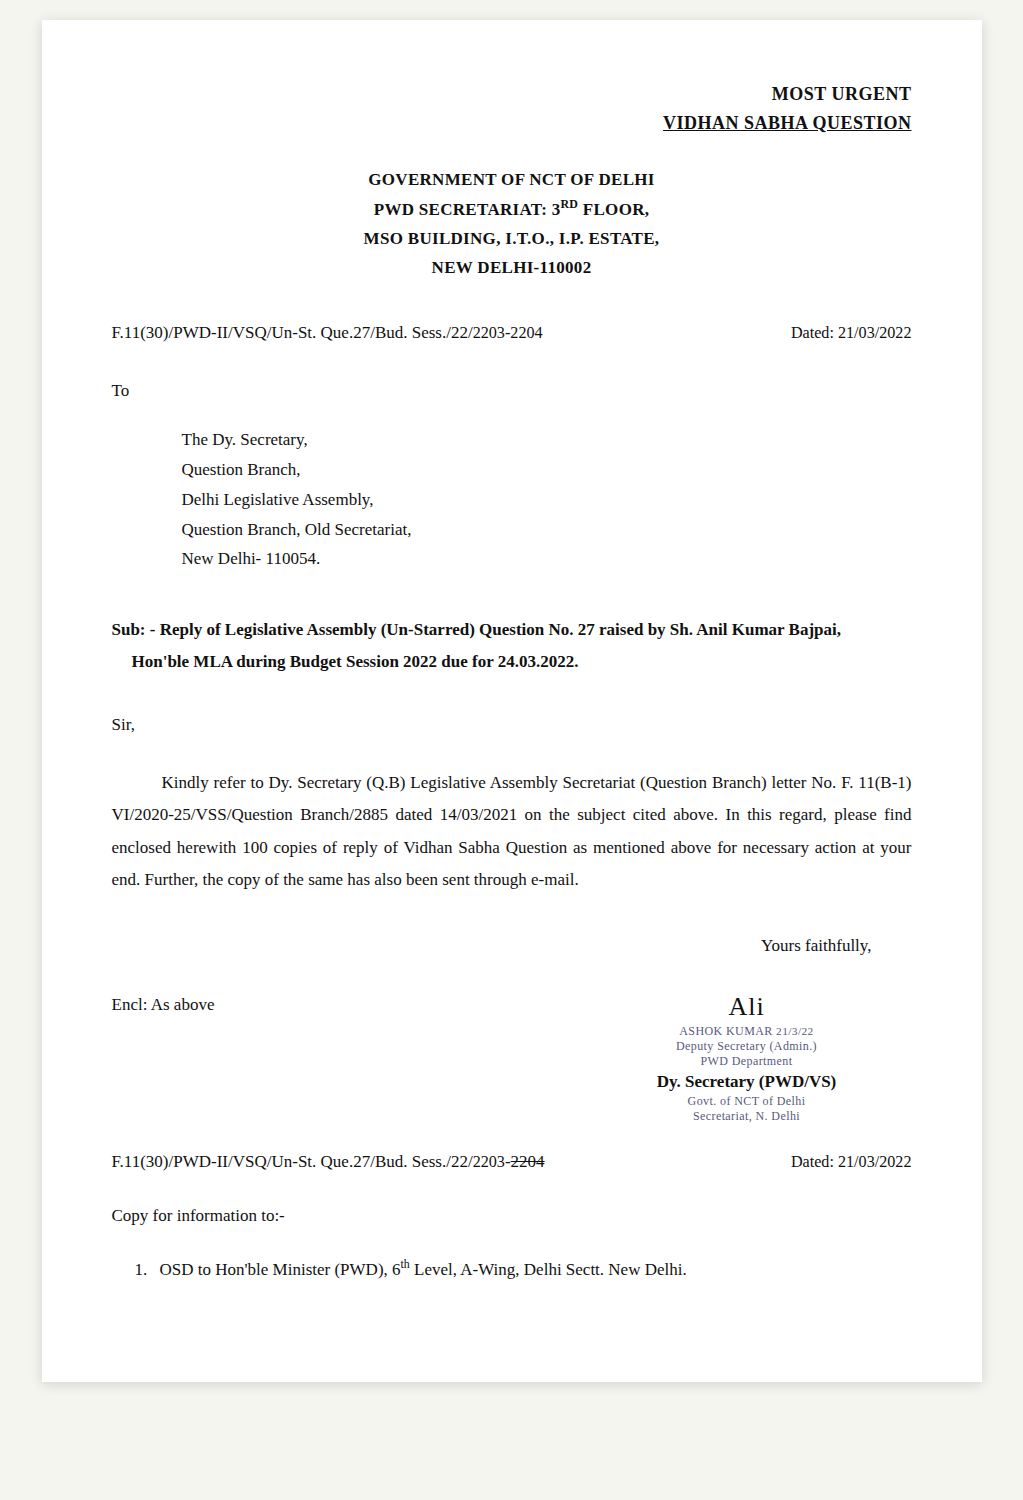MOST URGENT
VIDHAN SABHA QUESTION
GOVERNMENT OF NCT OF DELHI PWD SECRETARIAT: 3RD FLOOR, MSO BUILDING, I.T.O., I.P. ESTATE, NEW DELHI-110002
F.11(30)/PWD-II/VSQ/Un-St. Que.27/Bud. Sess./22/2203-2204
Dated: 21/03/2022
To
The Dy. Secretary,
Question Branch,
Delhi Legislative Assembly,
Question Branch, Old Secretariat,
New Delhi- 110054.
Sub: - Reply of Legislative Assembly (Un-Starred) Question No. 27 raised by Sh. Anil Kumar Bajpai, Hon'ble MLA during Budget Session 2022 due for 24.03.2022.
Sir,
Kindly refer to Dy. Secretary (Q.B) Legislative Assembly Secretariat (Question Branch) letter No. F. 11(B-1) VI/2020-25/VSS/Question Branch/2885 dated 14/03/2021 on the subject cited above. In this regard, please find enclosed herewith 100 copies of reply of Vidhan Sabha Question as mentioned above for necessary action at your end. Further, the copy of the same has also been sent through e-mail.
Yours faithfully,
Encl: As above
Ali
ASHOK KUMAR 21/3/22
Deputy Secretary (Admin.)
PWD Department
Dy. Secretary (PWD/VS)
Govt. of NCT of Delhi
Secretariat, N. Delhi
F.11(30)/PWD-II/VSQ/Un-St. Que.27/Bud. Sess./22/2203-2204
Dated: 21/03/2022
Copy for information to:-
OSD to Hon'ble Minister (PWD), 6th Level, A-Wing, Delhi Sectt. New Delhi.